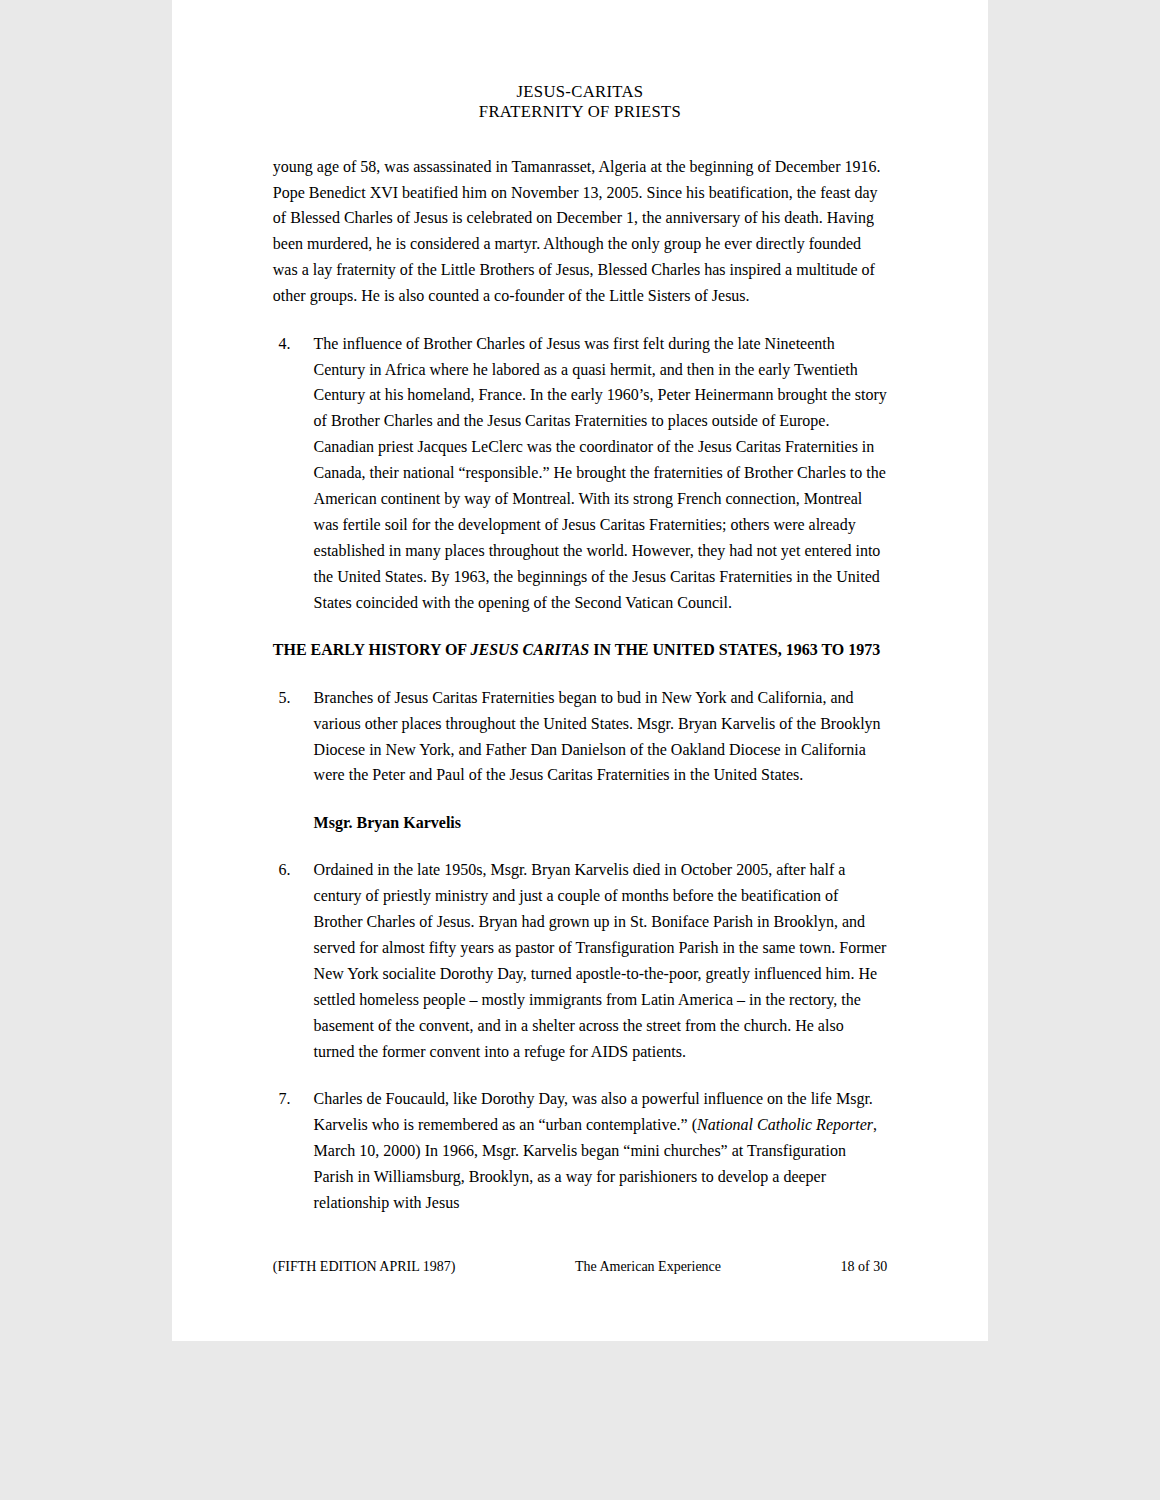JESUS-CARITAS FRATERNITY OF PRIESTS
young age of 58, was assassinated in Tamanrasset, Algeria at the beginning of December 1916. Pope Benedict XVI beatified him on November 13, 2005. Since his beatification, the feast day of Blessed Charles of Jesus is celebrated on December 1, the anniversary of his death. Having been murdered, he is considered a martyr. Although the only group he ever directly founded was a lay fraternity of the Little Brothers of Jesus, Blessed Charles has inspired a multitude of other groups. He is also counted a co-founder of the Little Sisters of Jesus.
4. The influence of Brother Charles of Jesus was first felt during the late Nineteenth Century in Africa where he labored as a quasi hermit, and then in the early Twentieth Century at his homeland, France. In the early 1960’s, Peter Heinermann brought the story of Brother Charles and the Jesus Caritas Fraternities to places outside of Europe. Canadian priest Jacques LeClerc was the coordinator of the Jesus Caritas Fraternities in Canada, their national “responsible.” He brought the fraternities of Brother Charles to the American continent by way of Montreal. With its strong French connection, Montreal was fertile soil for the development of Jesus Caritas Fraternities; others were already established in many places throughout the world. However, they had not yet entered into the United States. By 1963, the beginnings of the Jesus Caritas Fraternities in the United States coincided with the opening of the Second Vatican Council.
THE EARLY HISTORY OF JESUS CARITAS IN THE UNITED STATES, 1963 TO 1973
5. Branches of Jesus Caritas Fraternities began to bud in New York and California, and various other places throughout the United States. Msgr. Bryan Karvelis of the Brooklyn Diocese in New York, and Father Dan Danielson of the Oakland Diocese in California were the Peter and Paul of the Jesus Caritas Fraternities in the United States.
Msgr. Bryan Karvelis
6. Ordained in the late 1950s, Msgr. Bryan Karvelis died in October 2005, after half a century of priestly ministry and just a couple of months before the beatification of Brother Charles of Jesus. Bryan had grown up in St. Boniface Parish in Brooklyn, and served for almost fifty years as pastor of Transfiguration Parish in the same town. Former New York socialite Dorothy Day, turned apostle-to-the-poor, greatly influenced him. He settled homeless people – mostly immigrants from Latin America – in the rectory, the basement of the convent, and in a shelter across the street from the church. He also turned the former convent into a refuge for AIDS patients.
7. Charles de Foucauld, like Dorothy Day, was also a powerful influence on the life Msgr. Karvelis who is remembered as an “urban contemplative.” (National Catholic Reporter, March 10, 2000) In 1966, Msgr. Karvelis began “mini churches” at Transfiguration Parish in Williamsburg, Brooklyn, as a way for parishioners to develop a deeper relationship with Jesus
(FIFTH EDITION APRIL 1987)
The American Experience
18 of 30